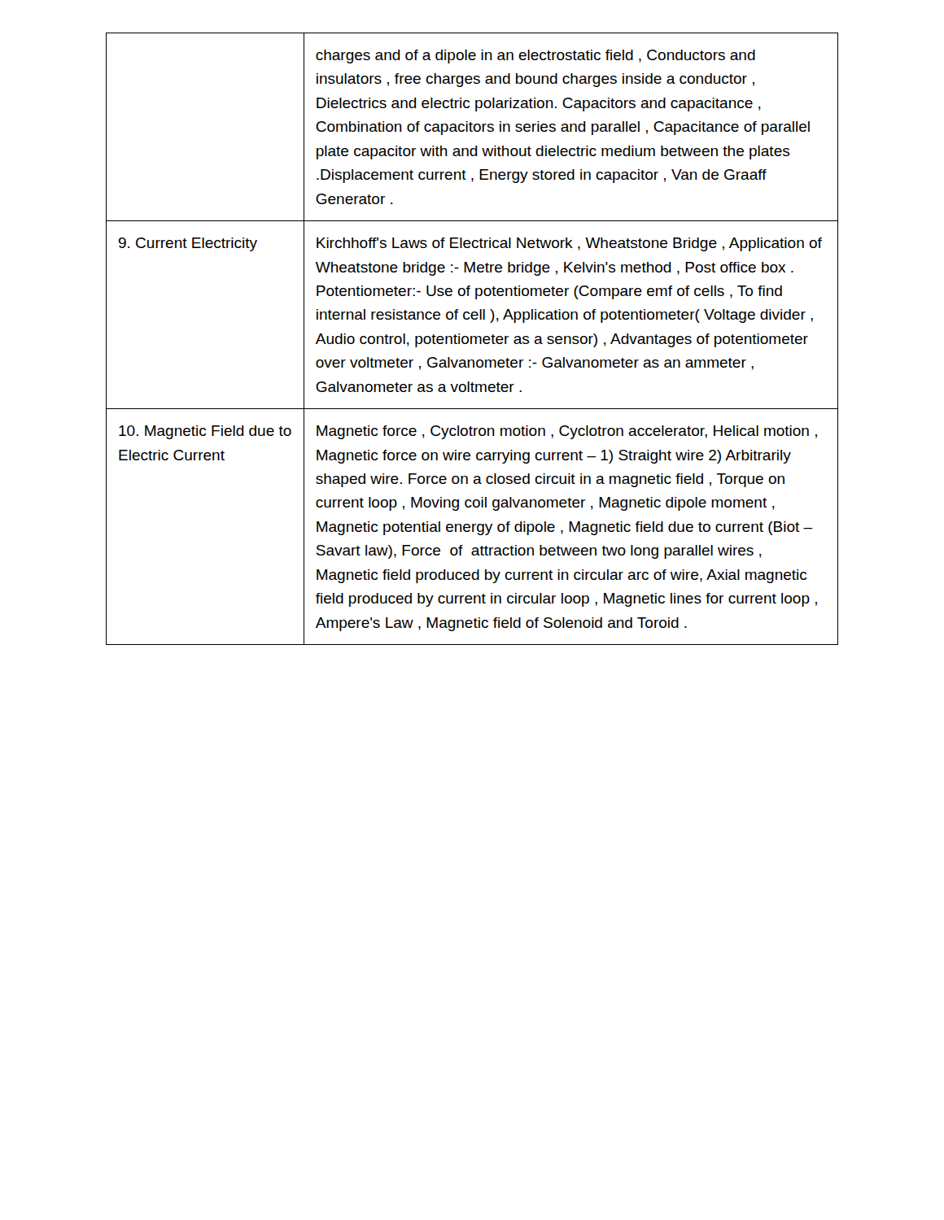| | charges and of a dipole in an electrostatic field , Conductors and insulators , free charges and bound charges inside a conductor , Dielectrics and electric polarization. Capacitors and capacitance , Combination of capacitors in series and parallel , Capacitance of parallel plate capacitor with and without dielectric medium between the plates .Displacement current , Energy stored in capacitor , Van de Graaff Generator . |
| 9. Current Electricity | Kirchhoff's Laws of Electrical Network , Wheatstone Bridge , Application of Wheatstone bridge :- Metre bridge , Kelvin's method , Post office box . Potentiometer:- Use of potentiometer (Compare emf of cells , To find internal resistance of cell ), Application of potentiometer( Voltage divider , Audio control, potentiometer as a sensor) , Advantages of potentiometer over voltmeter , Galvanometer :- Galvanometer as an ammeter , Galvanometer as a voltmeter . |
| 10. Magnetic Field due to Electric Current | Magnetic force , Cyclotron motion , Cyclotron accelerator, Helical motion , Magnetic force on wire carrying current – 1) Straight wire 2) Arbitrarily shaped wire. Force on a closed circuit in a magnetic field , Torque on current loop , Moving coil galvanometer , Magnetic dipole moment , Magnetic potential energy of dipole , Magnetic field due to current (Biot – Savart law), Force of attraction between two long parallel wires , Magnetic field produced by current in circular arc of wire, Axial magnetic field produced by current in circular loop , Magnetic lines for current loop , Ampere's Law , Magnetic field of Solenoid and Toroid . |